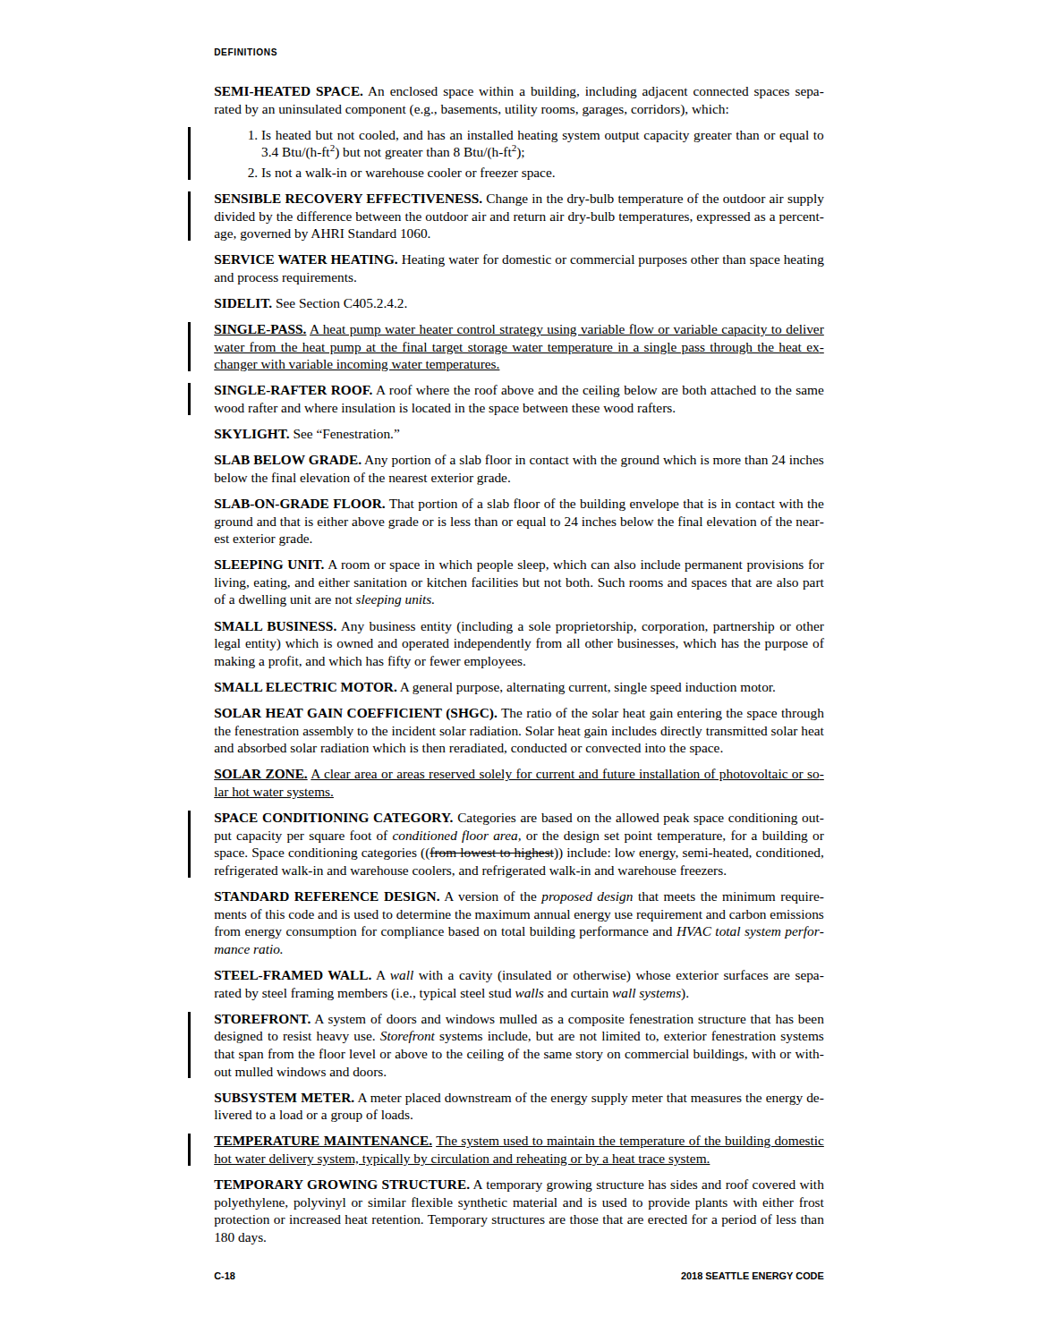DEFINITIONS
SEMI-HEATED SPACE. An enclosed space within a building, including adjacent connected spaces separated by an uninsulated component (e.g., basements, utility rooms, garages, corridors), which:
Is heated but not cooled, and has an installed heating system output capacity greater than or equal to 3.4 Btu/(h-ft2) but not greater than 8 Btu/(h-ft2);
Is not a walk-in or warehouse cooler or freezer space.
SENSIBLE RECOVERY EFFECTIVENESS. Change in the dry-bulb temperature of the outdoor air supply divided by the difference between the outdoor air and return air dry-bulb temperatures, expressed as a percentage, governed by AHRI Standard 1060.
SERVICE WATER HEATING. Heating water for domestic or commercial purposes other than space heating and process requirements.
SIDELIT. See Section C405.2.4.2.
SINGLE-PASS. A heat pump water heater control strategy using variable flow or variable capacity to deliver water from the heat pump at the final target storage water temperature in a single pass through the heat exchanger with variable incoming water temperatures.
SINGLE-RAFTER ROOF. A roof where the roof above and the ceiling below are both attached to the same wood rafter and where insulation is located in the space between these wood rafters.
SKYLIGHT. See “Fenestration.”
SLAB BELOW GRADE. Any portion of a slab floor in contact with the ground which is more than 24 inches below the final elevation of the nearest exterior grade.
SLAB-ON-GRADE FLOOR. That portion of a slab floor of the building envelope that is in contact with the ground and that is either above grade or is less than or equal to 24 inches below the final elevation of the nearest exterior grade.
SLEEPING UNIT. A room or space in which people sleep, which can also include permanent provisions for living, eating, and either sanitation or kitchen facilities but not both. Such rooms and spaces that are also part of a dwelling unit are not sleeping units.
SMALL BUSINESS. Any business entity (including a sole proprietorship, corporation, partnership or other legal entity) which is owned and operated independently from all other businesses, which has the purpose of making a profit, and which has fifty or fewer employees.
SMALL ELECTRIC MOTOR. A general purpose, alternating current, single speed induction motor.
SOLAR HEAT GAIN COEFFICIENT (SHGC). The ratio of the solar heat gain entering the space through the fenestration assembly to the incident solar radiation. Solar heat gain includes directly transmitted solar heat and absorbed solar radiation which is then reradiated, conducted or convected into the space.
SOLAR ZONE. A clear area or areas reserved solely for current and future installation of photovoltaic or solar hot water systems.
SPACE CONDITIONING CATEGORY. Categories are based on the allowed peak space conditioning output capacity per square foot of conditioned floor area, or the design set point temperature, for a building or space. Space conditioning categories ((from lowest to highest)) include: low energy, semi-heated, conditioned, refrigerated walk-in and warehouse coolers, and refrigerated walk-in and warehouse freezers.
STANDARD REFERENCE DESIGN. A version of the proposed design that meets the minimum requirements of this code and is used to determine the maximum annual energy use requirement and carbon emissions from energy consumption for compliance based on total building performance and HVAC total system performance ratio.
STEEL-FRAMED WALL. A wall with a cavity (insulated or otherwise) whose exterior surfaces are separated by steel framing members (i.e., typical steel stud walls and curtain wall systems).
STOREFRONT. A system of doors and windows mulled as a composite fenestration structure that has been designed to resist heavy use. Storefront systems include, but are not limited to, exterior fenestration systems that span from the floor level or above to the ceiling of the same story on commercial buildings, with or without mulled windows and doors.
SUBSYSTEM METER. A meter placed downstream of the energy supply meter that measures the energy delivered to a load or a group of loads.
TEMPERATURE MAINTENANCE. The system used to maintain the temperature of the building domestic hot water delivery system, typically by circulation and reheating or by a heat trace system.
TEMPORARY GROWING STRUCTURE. A temporary growing structure has sides and roof covered with polyethylene, polyvinyl or similar flexible synthetic material and is used to provide plants with either frost protection or increased heat retention. Temporary structures are those that are erected for a period of less than 180 days.
C-18 2018 SEATTLE ENERGY CODE